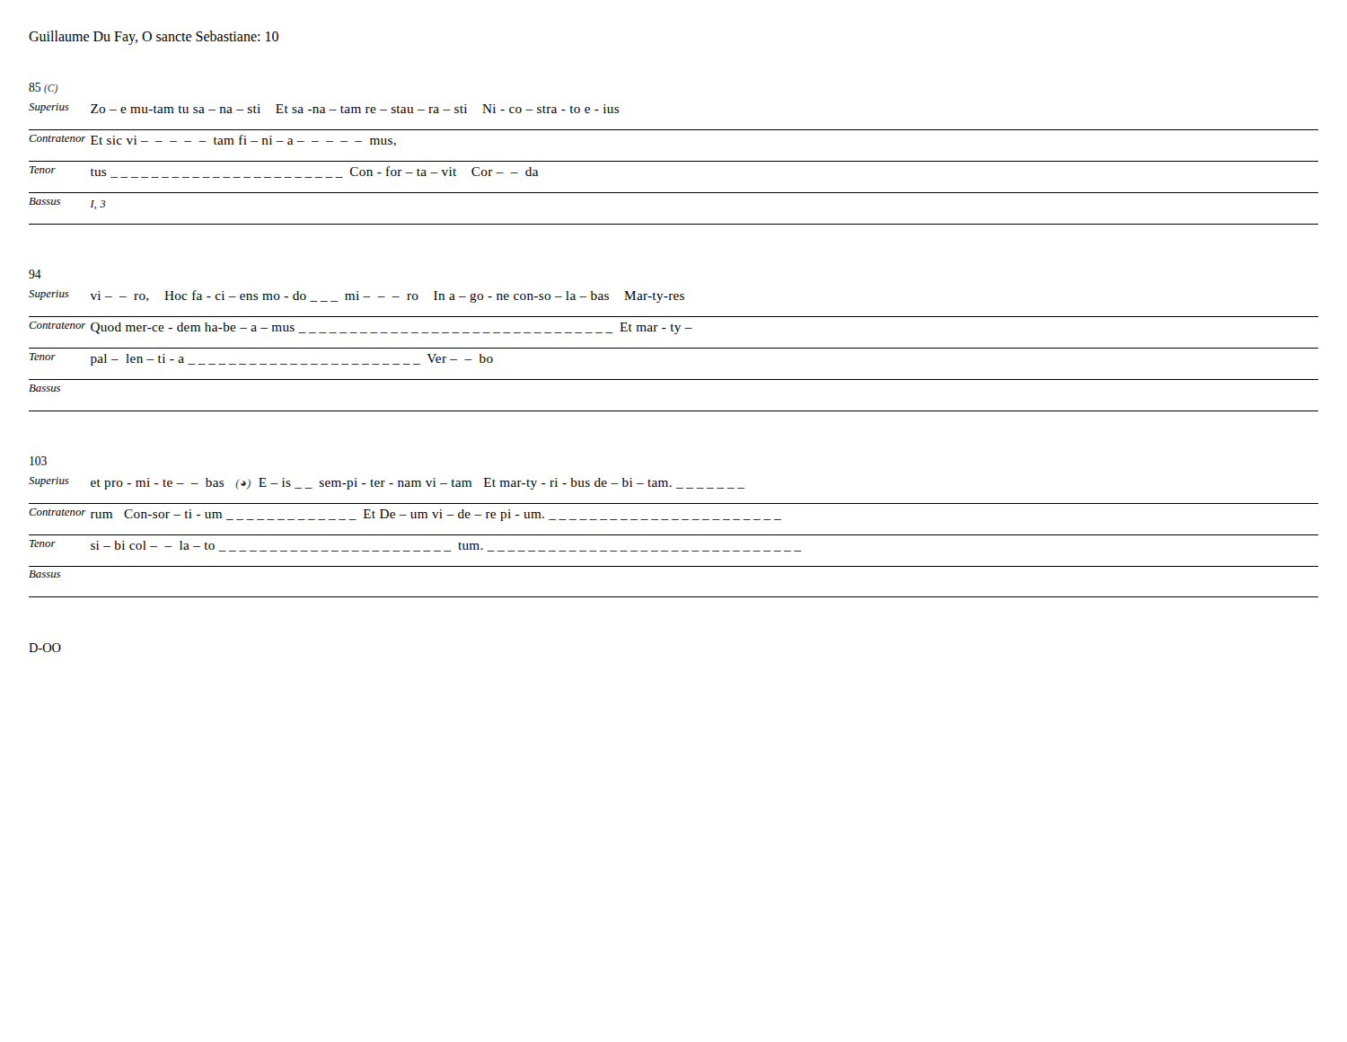Guillaume Du Fay, O sancte Sebastiane: 10
85 (C)
| Superius | Zo – e mu-tam tu sa – na – sti Et sa -na – tam re – stau – ra – sti Ni - co – stra - to e - ius |
| Contratenor | Et sic vi – – – – – tam fi – ni – a – – – – – mus, |
| Tenor | tus _______________________ Con - for – ta – vit Cor – – da |
| Bassus | I, 3 |
94
| Superius | vi – – ro, Hoc fa - ci – ens mo - do ___ mi – – – ro In a – go - ne con-so – la – bas Mar-ty-res |
| Contratenor | Quod mer-ce - dem ha-be – a – mus _______________________________ Et mar - ty – |
| Tenor | pal – len – ti - a _______________________ Ver – – bo |
| Bassus | |
103
| Superius | et pro - mi - te – – bas (◕) E – is __ sem-pi - ter - nam vi – tam Et mar-ty - ri - bus de – bi – tam. _______ |
| Contratenor | rum Con-sor – ti - um _____________ Et De – um vi – de – re pi - um. _______________________ |
| Tenor | si – bi col – – la – to _______________________ tum. _______________________________ |
| Bassus | |
D-OO